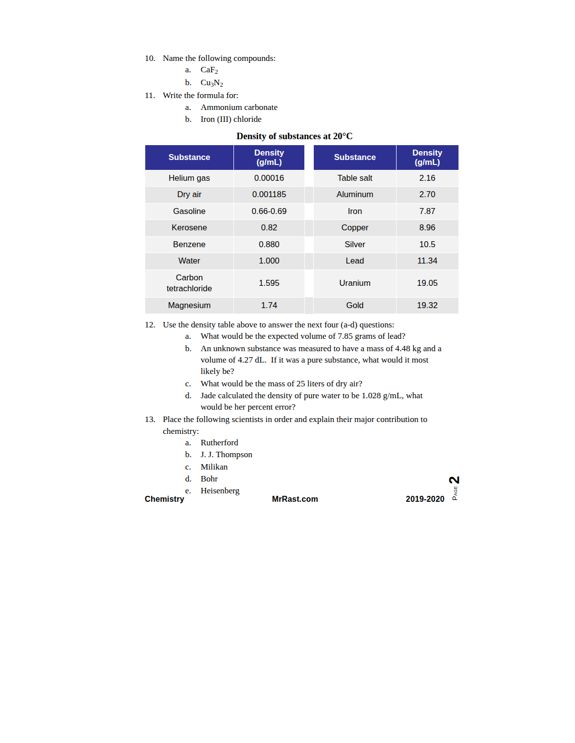Name the following compounds:
CaF2
Cu3N2
Write the formula for:
Ammonium carbonate
Iron (III) chloride
Density of substances at 20°C
| Substance | Density (g/mL) | | Substance | Density (g/mL) |
| --- | --- | --- | --- | --- |
| Helium gas | 0.00016 | | Table salt | 2.16 |
| Dry air | 0.001185 | | Aluminum | 2.70 |
| Gasoline | 0.66-0.69 | | Iron | 7.87 |
| Kerosene | 0.82 | | Copper | 8.96 |
| Benzene | 0.880 | | Silver | 10.5 |
| Water | 1.000 | | Lead | 11.34 |
| Carbon tetrachloride | 1.595 | | Uranium | 19.05 |
| Magnesium | 1.74 | | Gold | 19.32 |
Use the density table above to answer the next four (a-d) questions:
What would be the expected volume of 7.85 grams of lead?
An unknown substance was measured to have a mass of 4.48 kg and a volume of 4.27 dL. If it was a pure substance, what would it most likely be?
What would be the mass of 25 liters of dry air?
Jade calculated the density of pure water to be 1.028 g/mL, what would be her percent error?
Place the following scientists in order and explain their major contribution to chemistry:
Rutherford
J. J. Thompson
Milikan
Bohr
Heisenberg
Page 2
Chemistry MrRast.com 2019-2020